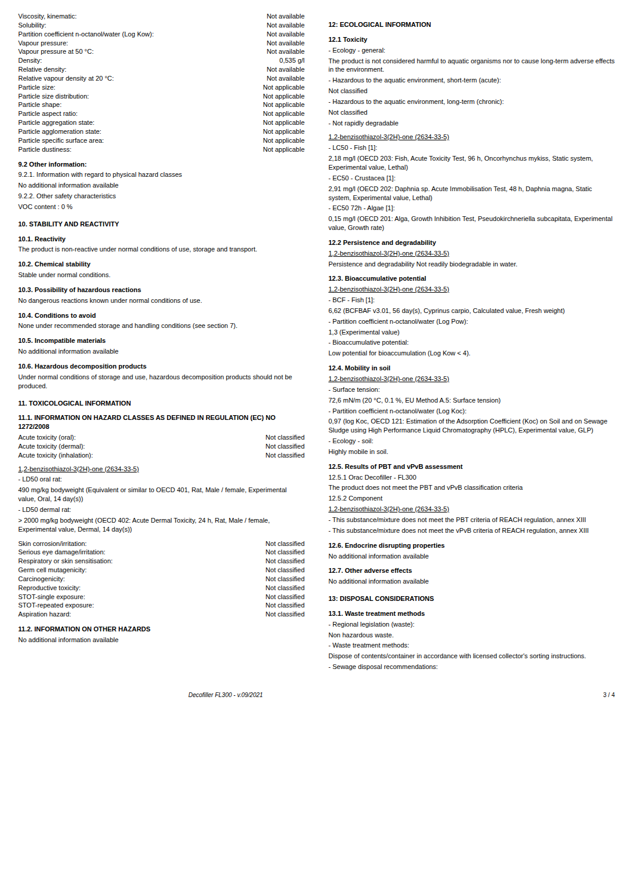| Viscosity, kinematic: | Not available |
| Solubility: | Not available |
| Partition coefficient n-octanol/water (Log Kow): | Not available |
| Vapour pressure: | Not available |
| Vapour pressure at 50 °C: | Not available |
| Density: | 0,535 g/l |
| Relative density: | Not available |
| Relative vapour density at 20 °C: | Not available |
| Particle size: | Not applicable |
| Particle size distribution: | Not applicable |
| Particle shape: | Not applicable |
| Particle aspect ratio: | Not applicable |
| Particle aggregation state: | Not applicable |
| Particle agglomeration state: | Not applicable |
| Particle specific surface area: | Not applicable |
| Particle dustiness: | Not applicable |
9.2 Other information:
9.2.1. Information with regard to physical hazard classes
No additional information available
9.2.2. Other safety characteristics
VOC content : 0 %
10. STABILITY AND REACTIVITY
10.1. Reactivity
The product is non-reactive under normal conditions of use, storage and transport.
10.2. Chemical stability
Stable under normal conditions.
10.3. Possibility of hazardous reactions
No dangerous reactions known under normal conditions of use.
10.4. Conditions to avoid
None under recommended storage and handling conditions (see section 7).
10.5. Incompatible materials
No additional information available
10.6. Hazardous decomposition products
Under normal conditions of storage and use, hazardous decomposition products should not be produced.
11. TOXICOLOGICAL INFORMATION
11.1. INFORMATION ON HAZARD CLASSES AS DEFINED IN REGULATION (EC) NO 1272/2008
| Acute toxicity (oral): | Not classified |
| Acute toxicity (dermal): | Not classified |
| Acute toxicity (inhalation): | Not classified |
1,2-benzisothiazol-3(2H)-one (2634-33-5)
- LD50 oral rat:
490 mg/kg bodyweight (Equivalent or similar to OECD 401, Rat, Male / female, Experimental value, Oral, 14 day(s))
- LD50 dermal rat:
> 2000 mg/kg bodyweight (OECD 402: Acute Dermal Toxicity, 24 h, Rat, Male / female, Experimental value, Dermal, 14 day(s))
| Skin corrosion/irritation: | Not classified |
| Serious eye damage/irritation: | Not classified |
| Respiratory or skin sensitisation: | Not classified |
| Germ cell mutagenicity: | Not classified |
| Carcinogenicity: | Not classified |
| Reproductive toxicity: | Not classified |
| STOT-single exposure: | Not classified |
| STOT-repeated exposure: | Not classified |
| Aspiration hazard: | Not classified |
11.2. INFORMATION ON OTHER HAZARDS
No additional information available
12: ECOLOGICAL INFORMATION
12.1 Toxicity
- Ecology - general:
The product is not considered harmful to aquatic organisms nor to cause long-term adverse effects in the environment.
- Hazardous to the aquatic environment, short-term (acute):
Not classified
- Hazardous to the aquatic environment, long-term (chronic):
Not classified
- Not rapidly degradable
1,2-benzisothiazol-3(2H)-one (2634-33-5)
- LC50 - Fish [1]:
2,18 mg/l (OECD 203: Fish, Acute Toxicity Test, 96 h, Oncorhynchus mykiss, Static system, Experimental value, Lethal)
- EC50 - Crustacea [1]:
2,91 mg/l (OECD 202: Daphnia sp. Acute Immobilisation Test, 48 h, Daphnia magna, Static system, Experimental value, Lethal)
- EC50 72h - Algae [1]:
0,15 mg/l (OECD 201: Alga, Growth Inhibition Test, Pseudokirchneriella subcapitata, Experimental value, Growth rate)
12.2 Persistence and degradability
1,2-benzisothiazol-3(2H)-one (2634-33-5)
Persistence and degradability Not readily biodegradable in water.
12.3. Bioaccumulative potential
1,2-benzisothiazol-3(2H)-one (2634-33-5)
- BCF - Fish [1]:
6,62 (BCFBAF v3.01, 56 day(s), Cyprinus carpio, Calculated value, Fresh weight)
- Partition coefficient n-octanol/water (Log Pow):
1,3 (Experimental value)
- Bioaccumulative potential:
Low potential for bioaccumulation (Log Kow < 4).
12.4. Mobility in soil
1,2-benzisothiazol-3(2H)-one (2634-33-5)
- Surface tension:
72,6 mN/m (20 °C, 0.1 %, EU Method A.5: Surface tension)
- Partition coefficient n-octanol/water (Log Koc):
0,97 (log Koc, OECD 121: Estimation of the Adsorption Coefficient (Koc) on Soil and on Sewage Sludge using High Performance Liquid Chromatography (HPLC), Experimental value, GLP)
- Ecology - soil:
Highly mobile in soil.
12.5. Results of PBT and vPvB assessment
12.5.1 Orac Decofiller - FL300
The product does not meet the PBT and vPvB classification criteria
12.5.2 Component
1,2-benzisothiazol-3(2H)-one (2634-33-5)
- This substance/mixture does not meet the PBT criteria of REACH regulation, annex XIII
- This substance/mixture does not meet the vPvB criteria of REACH regulation, annex XIII
12.6. Endocrine disrupting properties
No additional information available
12.7. Other adverse effects
No additional information available
13: DISPOSAL CONSIDERATIONS
13.1. Waste treatment methods
- Regional legislation (waste):
Non hazardous waste.
- Waste treatment methods:
Dispose of contents/container in accordance with licensed collector's sorting instructions.
- Sewage disposal recommendations:
Decofiller FL300 - v.09/2021 3 / 4